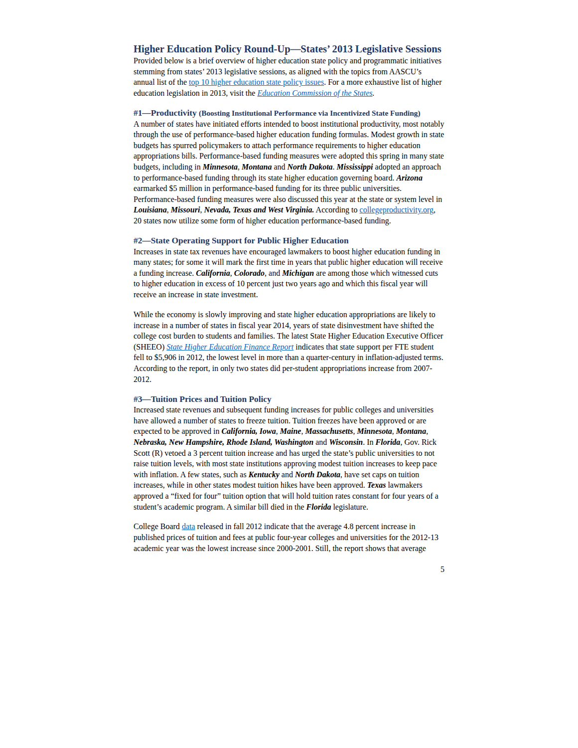Higher Education Policy Round-Up—States’ 2013 Legislative Sessions
Provided below is a brief overview of higher education state policy and programmatic initiatives stemming from states’ 2013 legislative sessions, as aligned with the topics from AASCU’s annual list of the top 10 higher education state policy issues. For a more exhaustive list of higher education legislation in 2013, visit the Education Commission of the States.
#1—Productivity (Boosting Institutional Performance via Incentivized State Funding)
A number of states have initiated efforts intended to boost institutional productivity, most notably through the use of performance-based higher education funding formulas. Modest growth in state budgets has spurred policymakers to attach performance requirements to higher education appropriations bills. Performance-based funding measures were adopted this spring in many state budgets, including in Minnesota, Montana and North Dakota. Mississippi adopted an approach to performance-based funding through its state higher education governing board. Arizona earmarked $5 million in performance-based funding for its three public universities. Performance-based funding measures were also discussed this year at the state or system level in Louisiana, Missouri, Nevada, Texas and West Virginia. According to collegeproductivity.org, 20 states now utilize some form of higher education performance-based funding.
#2—State Operating Support for Public Higher Education
Increases in state tax revenues have encouraged lawmakers to boost higher education funding in many states; for some it will mark the first time in years that public higher education will receive a funding increase. California, Colorado, and Michigan are among those which witnessed cuts to higher education in excess of 10 percent just two years ago and which this fiscal year will receive an increase in state investment.
While the economy is slowly improving and state higher education appropriations are likely to increase in a number of states in fiscal year 2014, years of state disinvestment have shifted the college cost burden to students and families. The latest State Higher Education Executive Officer (SHEEO) State Higher Education Finance Report indicates that state support per FTE student fell to $5,906 in 2012, the lowest level in more than a quarter-century in inflation-adjusted terms. According to the report, in only two states did per-student appropriations increase from 2007-2012.
#3—Tuition Prices and Tuition Policy
Increased state revenues and subsequent funding increases for public colleges and universities have allowed a number of states to freeze tuition. Tuition freezes have been approved or are expected to be approved in California, Iowa, Maine, Massachusetts, Minnesota, Montana, Nebraska, New Hampshire, Rhode Island, Washington and Wisconsin. In Florida, Gov. Rick Scott (R) vetoed a 3 percent tuition increase and has urged the state’s public universities to not raise tuition levels, with most state institutions approving modest tuition increases to keep pace with inflation. A few states, such as Kentucky and North Dakota, have set caps on tuition increases, while in other states modest tuition hikes have been approved. Texas lawmakers approved a “fixed for four” tuition option that will hold tuition rates constant for four years of a student’s academic program. A similar bill died in the Florida legislature.
College Board data released in fall 2012 indicate that the average 4.8 percent increase in published prices of tuition and fees at public four-year colleges and universities for the 2012-13 academic year was the lowest increase since 2000-2001. Still, the report shows that average
5